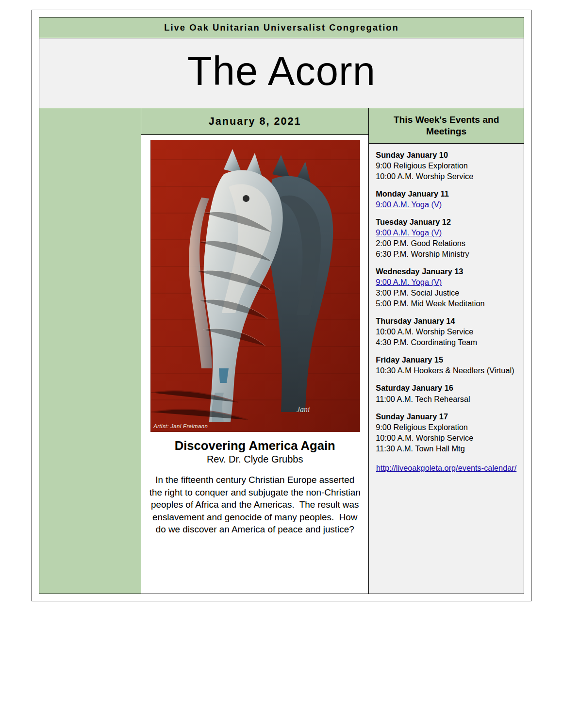Live Oak Unitarian Universalist Congregation
The Acorn
January 8, 2021
Jani Artist: Jani Freimann
Discovering America Again
Rev. Dr. Clyde Grubbs
In the fifteenth century Christian Europe asserted the right to conquer and subjugate the non-Christian peoples of Africa and the Americas. The result was enslavement and genocide of many peoples. How do we discover an America of peace and justice?
This Week's Events and Meetings
Sunday January 10 9:00 Religious Exploration
10:00 A.M. Worship Service
Monday January 11 9:00 A.M. Yoga (V)
Tuesday January 12 9:00 A.M. Yoga (V)
2:00 P.M. Good Relations
6:30 P.M. Worship Ministry
Wednesday January 13 9:00 A.M. Yoga (V)
3:00 P.M. Social Justice
5:00 P.M. Mid Week Meditation
Thursday January 14 10:00 A.M. Worship Service
4:30 P.M. Coordinating Team
Friday January 15 10:30 A.M Hookers & Needlers (Virtual)
Saturday January 16 11:00 A.M. Tech Rehearsal
Sunday January 17 9:00 Religious Exploration
10:00 A.M. Worship Service
11:30 A.M. Town Hall Mtg
http://liveoakgoleta.org/events-calendar/